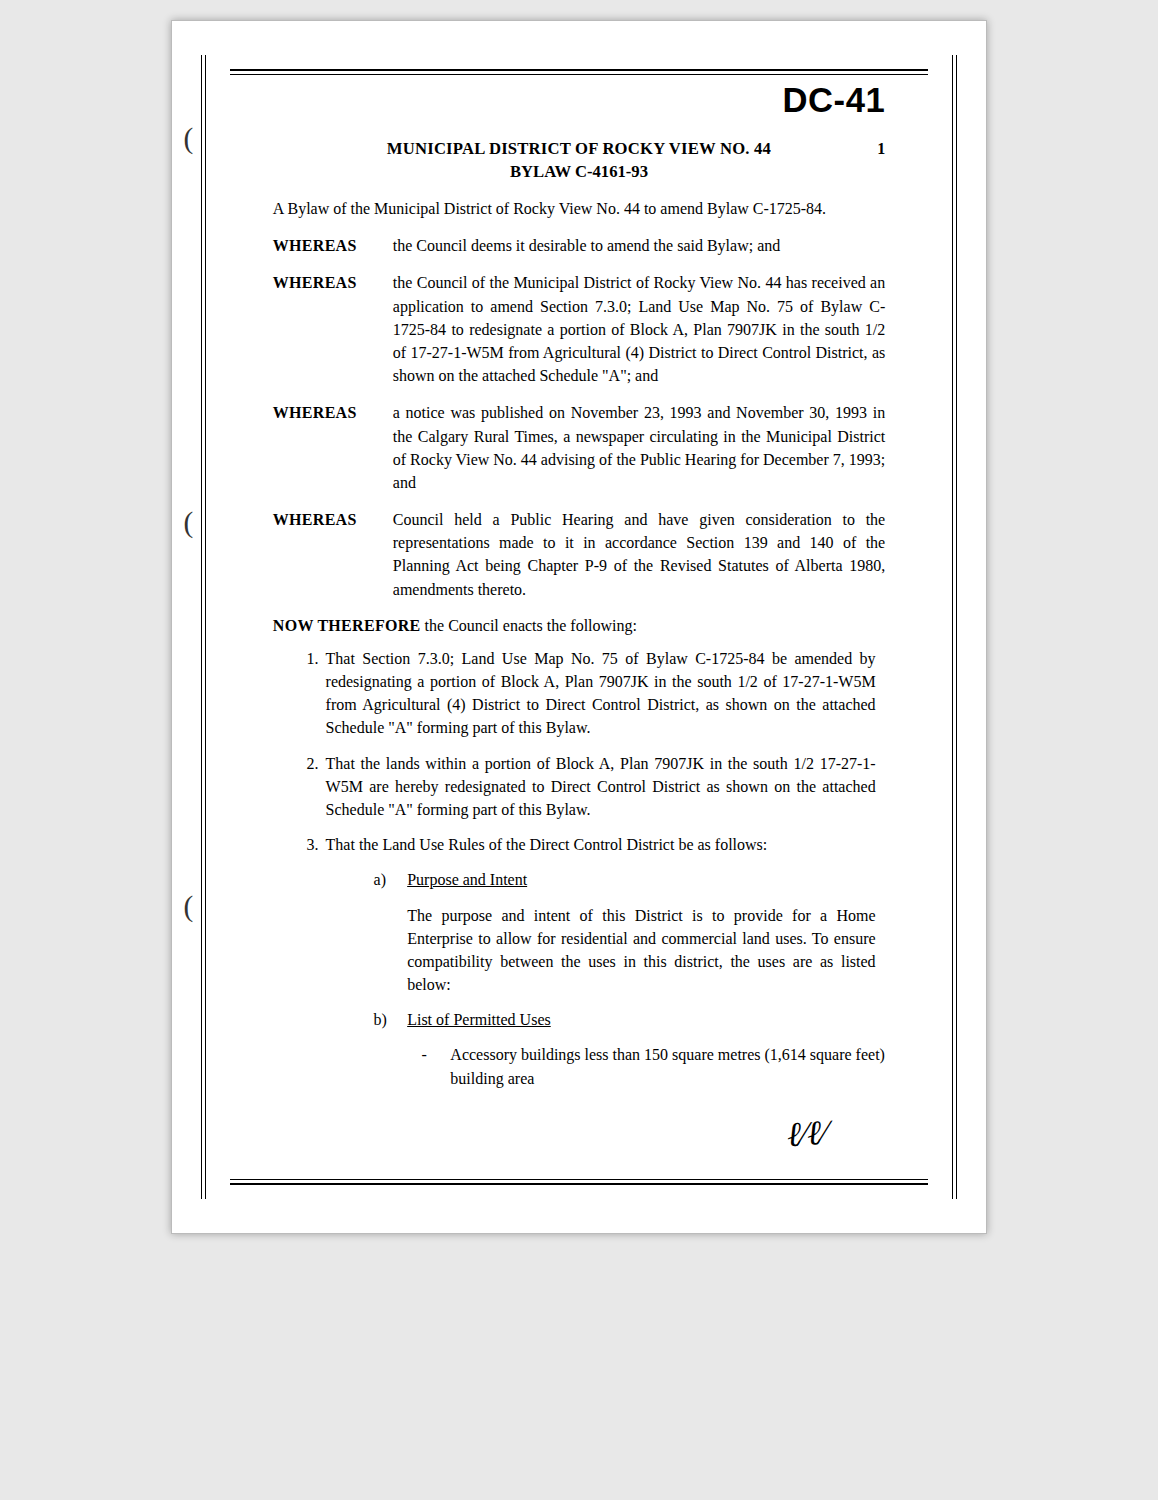(
(
(
DC-41
1
MUNICIPAL DISTRICT OF ROCKY VIEW NO. 44
BYLAW C-4161-93
A Bylaw of the Municipal District of Rocky View No. 44 to amend Bylaw C-1725-84.
WHEREAS
the Council deems it desirable to amend the said Bylaw; and
WHEREAS
the Council of the Municipal District of Rocky View No. 44 has received an application to amend Section 7.3.0; Land Use Map No. 75 of Bylaw C-1725-84 to redesignate a portion of Block A, Plan 7907JK in the south 1/2 of 17-27-1-W5M from Agricultural (4) District to Direct Control District, as shown on the attached Schedule "A"; and
WHEREAS
a notice was published on November 23, 1993 and November 30, 1993 in the Calgary Rural Times, a newspaper circulating in the Municipal District of Rocky View No. 44 advising of the Public Hearing for December 7, 1993; and
WHEREAS
Council held a Public Hearing and have given consideration to the representations made to it in accordance Section 139 and 140 of the Planning Act being Chapter P-9 of the Revised Statutes of Alberta 1980, amendments thereto.
NOW THEREFORE the Council enacts the following:
1.
That Section 7.3.0; Land Use Map No. 75 of Bylaw C-1725-84 be amended by redesignating a portion of Block A, Plan 7907JK in the south 1/2 of 17-27-1-W5M from Agricultural (4) District to Direct Control District, as shown on the attached Schedule "A" forming part of this Bylaw.
2.
That the lands within a portion of Block A, Plan 7907JK in the south 1/2 17-27-1-W5M are hereby redesignated to Direct Control District as shown on the attached Schedule "A" forming part of this Bylaw.
3.
That the Land Use Rules of the Direct Control District be as follows:
a)
Purpose and Intent
The purpose and intent of this District is to provide for a Home Enterprise to allow for residential and commercial land uses. To ensure compatibility between the uses in this district, the uses are as listed below:
b)
List of Permitted Uses
-
Accessory buildings less than 150 square metres (1,614 square feet) building area
ℓ⁄ℓ⁄